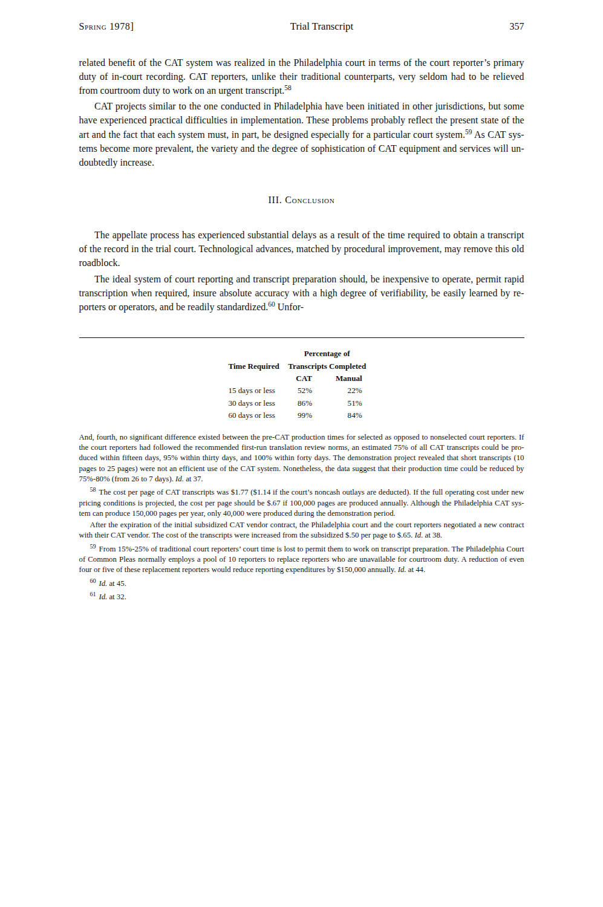Spring 1978] Trial Transcript 357
related benefit of the CAT system was realized in the Philadelphia court in terms of the court reporter’s primary duty of in-court recording. CAT reporters, unlike their traditional counterparts, very seldom had to be relieved from courtroom duty to work on an urgent transcript.58
CAT projects similar to the one conducted in Philadelphia have been initiated in other jurisdictions, but some have experienced practical difficulties in implementation. These problems probably reflect the present state of the art and the fact that each system must, in part, be designed especially for a particular court system.59 As CAT systems become more prevalent, the variety and the degree of sophistication of CAT equipment and services will undoubtedly increase.
III. Conclusion
The appellate process has experienced substantial delays as a result of the time required to obtain a transcript of the record in the trial court. Technological advances, matched by procedural improvement, may remove this old roadblock.
The ideal system of court reporting and transcript preparation should, be inexpensive to operate, permit rapid transcription when required, insure absolute accuracy with a high degree of verifiability, be easily learned by reporters or operators, and be readily standardized.60 Unfor-
| | Percentage of |
| --- | --- |
| Time Required | Transcripts Completed |
| | CAT | Manual |
| 15 days or less | 52% | 22% |
| 30 days or less | 86% | 51% |
| 60 days or less | 99% | 84% |
And, fourth, no significant difference existed between the pre-CAT production times for selected as opposed to nonselected court reporters. If the court reporters had followed the recommended first-run translation review norms, an estimated 75% of all CAT transcripts could be produced within fifteen days, 95% within thirty days, and 100% within forty days. The demonstration project revealed that short transcripts (10 pages to 25 pages) were not an efficient use of the CAT system. Nonetheless, the data suggest that their production time could be reduced by 75%-80% (from 26 to 7 days). Id. at 37.
58 The cost per page of CAT transcripts was $1.77 ($1.14 if the court’s noncash outlays are deducted). If the full operating cost under new pricing conditions is projected, the cost per page should be $.67 if 100,000 pages are produced annually. Although the Philadelphia CAT system can produce 150,000 pages per year, only 40,000 were produced during the demonstration period.
After the expiration of the initial subsidized CAT vendor contract, the Philadelphia court and the court reporters negotiated a new contract with their CAT vendor. The cost of the transcripts were increased from the subsidized $.50 per page to $.65. Id. at 38.
59 From 15%-25% of traditional court reporters’ court time is lost to permit them to work on transcript preparation. The Philadelphia Court of Common Pleas normally employs a pool of 10 reporters to replace reporters who are unavailable for courtroom duty. A reduction of even four or five of these replacement reporters would reduce reporting expenditures by $150,000 annually. Id. at 44.
60 Id. at 45.
61 Id. at 32.